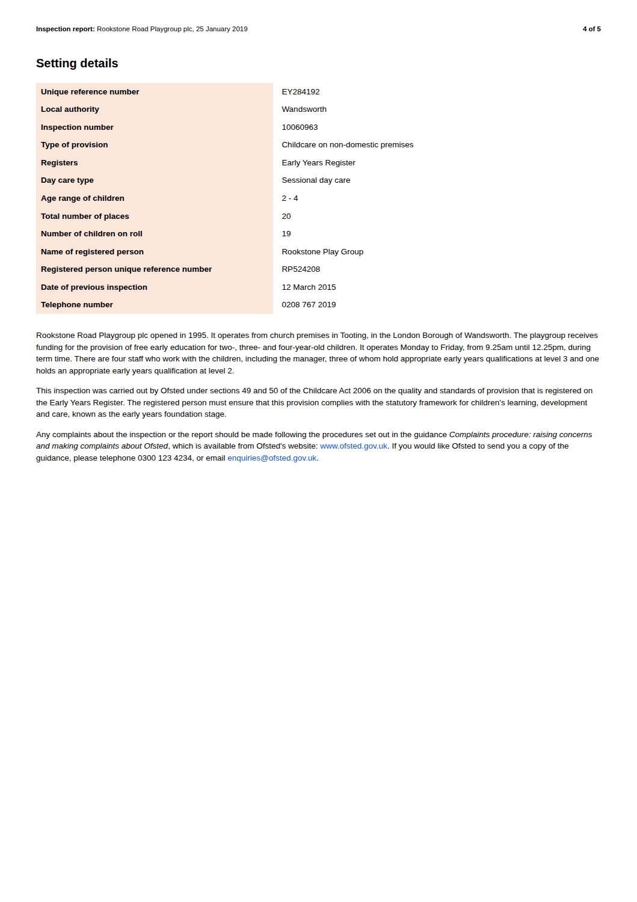Inspection report: Rookstone Road Playgroup plc, 25 January 2019
4 of 5
Setting details
| Unique reference number | EY284192 |
| Local authority | Wandsworth |
| Inspection number | 10060963 |
| Type of provision | Childcare on non-domestic premises |
| Registers | Early Years Register |
| Day care type | Sessional day care |
| Age range of children | 2 - 4 |
| Total number of places | 20 |
| Number of children on roll | 19 |
| Name of registered person | Rookstone Play Group |
| Registered person unique reference number | RP524208 |
| Date of previous inspection | 12 March 2015 |
| Telephone number | 0208 767 2019 |
Rookstone Road Playgroup plc opened in 1995. It operates from church premises in Tooting, in the London Borough of Wandsworth. The playgroup receives funding for the provision of free early education for two-, three- and four-year-old children. It operates Monday to Friday, from 9.25am until 12.25pm, during term time. There are four staff who work with the children, including the manager, three of whom hold appropriate early years qualifications at level 3 and one holds an appropriate early years qualification at level 2.
This inspection was carried out by Ofsted under sections 49 and 50 of the Childcare Act 2006 on the quality and standards of provision that is registered on the Early Years Register. The registered person must ensure that this provision complies with the statutory framework for children's learning, development and care, known as the early years foundation stage.
Any complaints about the inspection or the report should be made following the procedures set out in the guidance Complaints procedure: raising concerns and making complaints about Ofsted, which is available from Ofsted's website: www.ofsted.gov.uk. If you would like Ofsted to send you a copy of the guidance, please telephone 0300 123 4234, or email enquiries@ofsted.gov.uk.